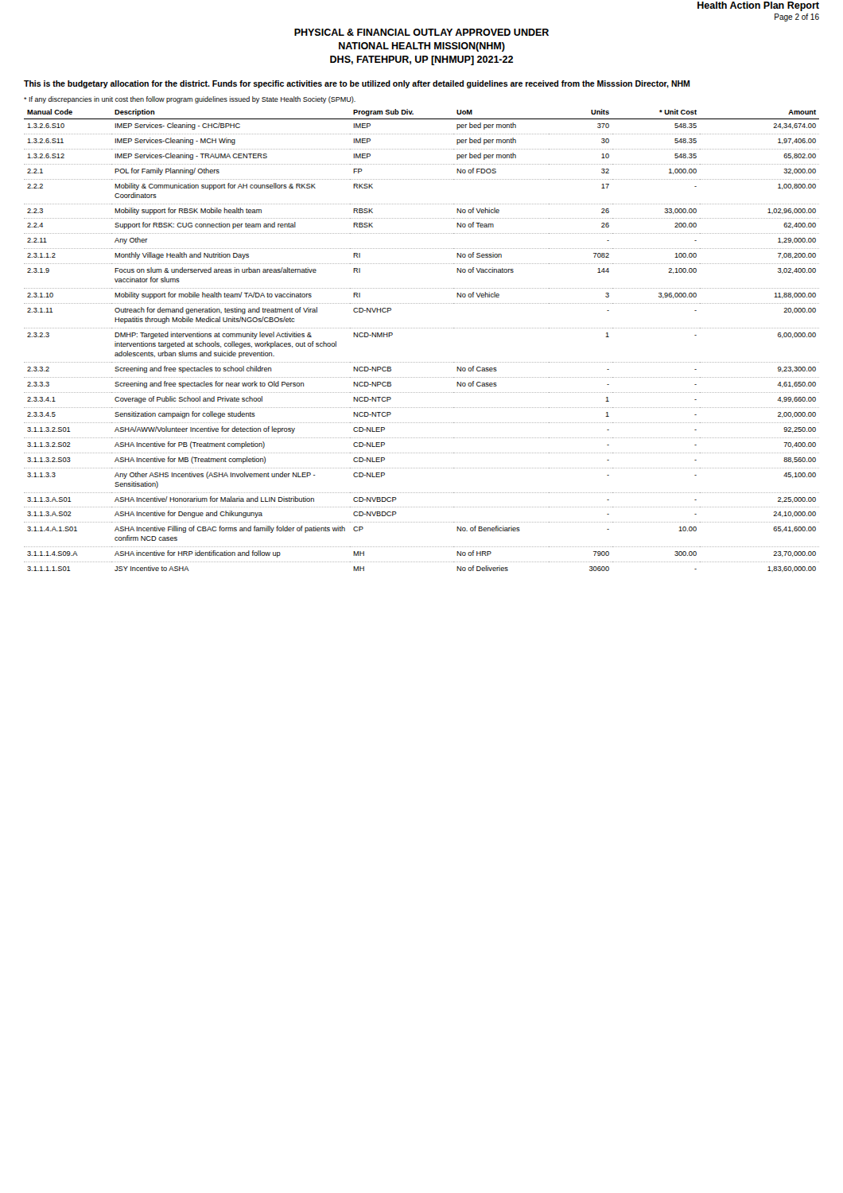Health Action Plan Report
Page 2 of 16
PHYSICAL & FINANCIAL OUTLAY APPROVED UNDER NATIONAL HEALTH MISSION(NHM) DHS, FATEHPUR, UP [NHMUP] 2021-22
This is the budgetary allocation for the district. Funds for specific activities are to be utilized only after detailed guidelines are received from the Misssion Director, NHM
* If any discrepancies in unit cost then follow program guidelines issued by State Health Society (SPMU).
| Manual Code | Description | Program Sub Div. | UoM | Units | * Unit Cost | Amount |
| --- | --- | --- | --- | --- | --- | --- |
| 1.3.2.6.S10 | IMEP Services- Cleaning - CHC/BPHC | IMEP | per bed per month | 370 | 548.35 | 24,34,674.00 |
| 1.3.2.6.S11 | IMEP Services-Cleaning - MCH Wing | IMEP | per bed per month | 30 | 548.35 | 1,97,406.00 |
| 1.3.2.6.S12 | IMEP Services-Cleaning - TRAUMA CENTERS | IMEP | per bed per month | 10 | 548.35 | 65,802.00 |
| 2.2.1 | POL for Family Planning/ Others | FP | No of FDOS | 32 | 1,000.00 | 32,000.00 |
| 2.2.2 | Mobility & Communication support for AH counsellors & RKSK Coordinators | RKSK | | 17 | - | 1,00,800.00 |
| 2.2.3 | Mobility support for RBSK Mobile health team | RBSK | No of Vehicle | 26 | 33,000.00 | 1,02,96,000.00 |
| 2.2.4 | Support for RBSK: CUG connection per team and rental | RBSK | No of Team | 26 | 200.00 | 62,400.00 |
| 2.2.11 | Any Other | | | - | - | 1,29,000.00 |
| 2.3.1.1.2 | Monthly Village Health and Nutrition Days | RI | No of Session | 7082 | 100.00 | 7,08,200.00 |
| 2.3.1.9 | Focus on slum & underserved areas in urban areas/alternative vaccinator for slums | RI | No of Vaccinators | 144 | 2,100.00 | 3,02,400.00 |
| 2.3.1.10 | Mobility support for mobile health team/ TA/DA to vaccinators | RI | No of Vehicle | 3 | 3,96,000.00 | 11,88,000.00 |
| 2.3.1.11 | Outreach for demand generation, testing and treatment of Viral Hepatitis through Mobile Medical Units/NGOs/CBOs/etc | CD-NVHCP | | - | - | 20,000.00 |
| 2.3.2.3 | DMHP: Targeted interventions at community level Activities & interventions targeted at schools, colleges, workplaces, out of school adolescents, urban slums and suicide prevention. | NCD-NMHP | | 1 | - | 6,00,000.00 |
| 2.3.3.2 | Screening and free spectacles to school children | NCD-NPCB | No of Cases | - | - | 9,23,300.00 |
| 2.3.3.3 | Screening and free spectacles for near work to Old Person | NCD-NPCB | No of Cases | - | - | 4,61,650.00 |
| 2.3.3.4.1 | Coverage of Public School and Private school | NCD-NTCP | | 1 | - | 4,99,660.00 |
| 2.3.3.4.5 | Sensitization campaign for college students | NCD-NTCP | | 1 | - | 2,00,000.00 |
| 3.1.1.3.2.S01 | ASHA/AWW/Volunteer Incentive for detection of leprosy | CD-NLEP | | - | - | 92,250.00 |
| 3.1.1.3.2.S02 | ASHA Incentive for PB (Treatment completion) | CD-NLEP | | - | - | 70,400.00 |
| 3.1.1.3.2.S03 | ASHA Incentive for MB (Treatment completion) | CD-NLEP | | - | - | 88,560.00 |
| 3.1.1.3.3 | Any Other ASHS Incentives (ASHA Involvement under NLEP - Sensitisation) | CD-NLEP | | - | - | 45,100.00 |
| 3.1.1.3.A.S01 | ASHA Incentive/ Honorarium for Malaria and LLIN Distribution | CD-NVBDCP | | - | - | 2,25,000.00 |
| 3.1.1.3.A.S02 | ASHA Incentive for Dengue and Chikungunya | CD-NVBDCP | | - | - | 24,10,000.00 |
| 3.1.1.4.A.1.S01 | ASHA Incentive Filling of CBAC forms and familly folder of patients with confirm NCD cases | CP | No. of Beneficiaries | - | 10.00 | 65,41,600.00 |
| 3.1.1.1.4.S09.A | ASHA incentive for HRP identification and follow up | MH | No of HRP | 7900 | 300.00 | 23,70,000.00 |
| 3.1.1.1.1.S01 | JSY Incentive to ASHA | MH | No of Deliveries | 30600 | - | 1,83,60,000.00 |